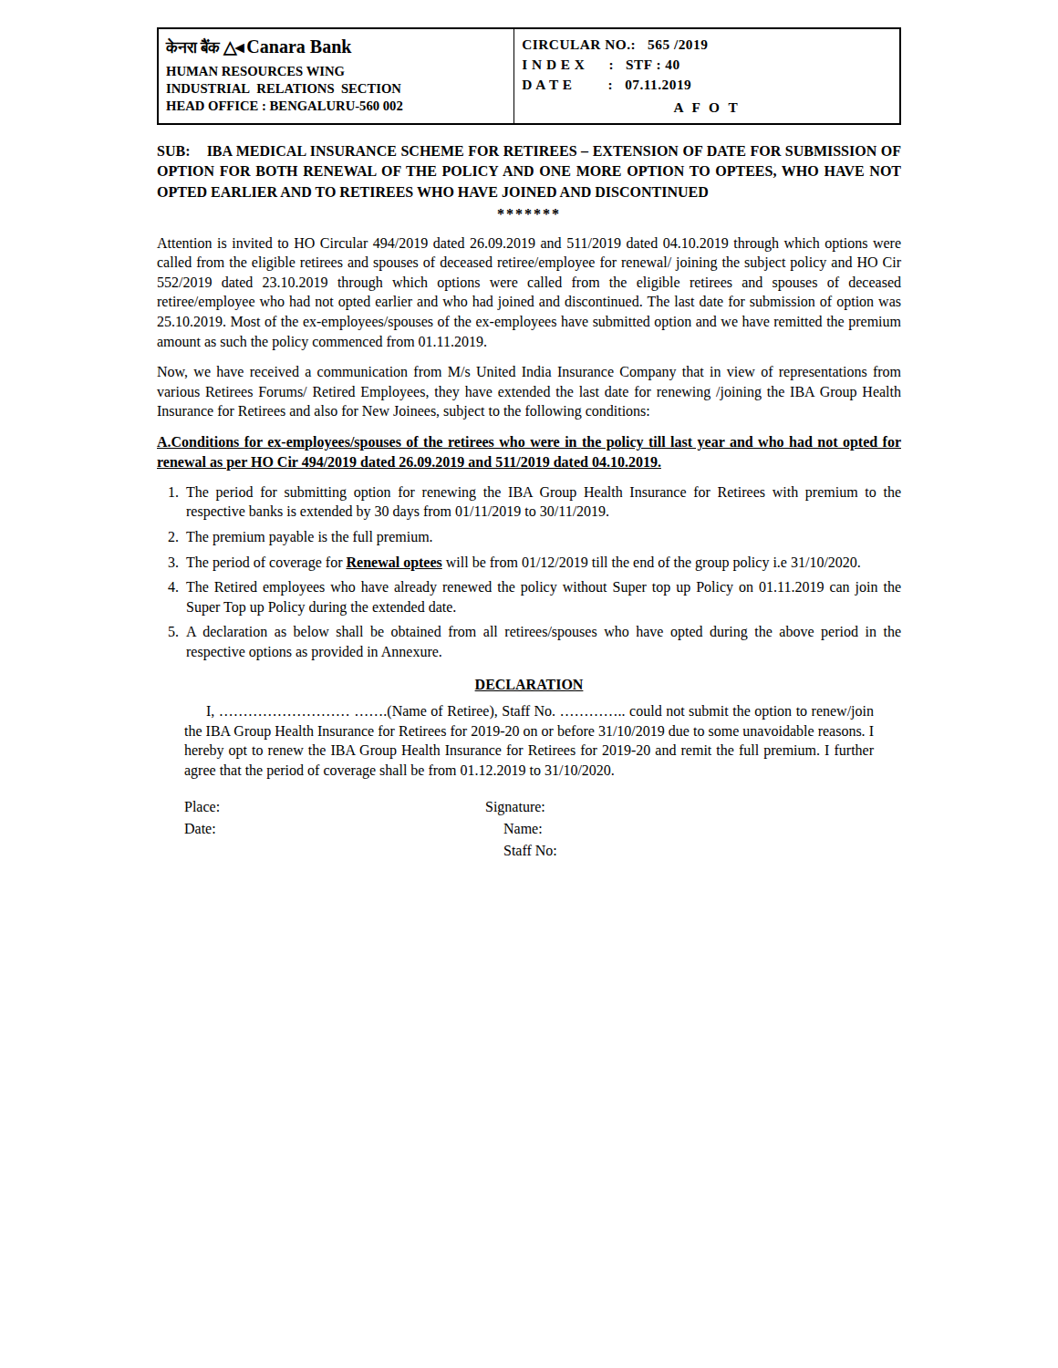| केनरा बैंक △◂ Canara Bank Human Resources Wing Industrial Relations Section Head Office : Bengaluru-560 002 | CIRCULAR NO.: 565 /2019 I N D E X : STF : 40 D A T E : 07.11.2019 A F O T |
SUB: IBA MEDICAL INSURANCE SCHEME FOR RETIREES – EXTENSION OF DATE FOR SUBMISSION OF OPTION FOR BOTH RENEWAL OF THE POLICY AND ONE MORE OPTION TO OPTEES, WHO HAVE NOT OPTED EARLIER AND TO RETIREES WHO HAVE JOINED AND DISCONTINUED
*******
Attention is invited to HO Circular 494/2019 dated 26.09.2019 and 511/2019 dated 04.10.2019 through which options were called from the eligible retirees and spouses of deceased retiree/employee for renewal/ joining the subject policy and HO Cir 552/2019 dated 23.10.2019 through which options were called from the eligible retirees and spouses of deceased retiree/employee who had not opted earlier and who had joined and discontinued. The last date for submission of option was 25.10.2019. Most of the ex-employees/spouses of the ex-employees have submitted option and we have remitted the premium amount as such the policy commenced from 01.11.2019.
Now, we have received a communication from M/s United India Insurance Company that in view of representations from various Retirees Forums/ Retired Employees, they have extended the last date for renewing /joining the IBA Group Health Insurance for Retirees and also for New Joinees, subject to the following conditions:
A.Conditions for ex-employees/spouses of the retirees who were in the policy till last year and who had not opted for renewal as per HO Cir 494/2019 dated 26.09.2019 and 511/2019 dated 04.10.2019.
The period for submitting option for renewing the IBA Group Health Insurance for Retirees with premium to the respective banks is extended by 30 days from 01/11/2019 to 30/11/2019.
The premium payable is the full premium.
The period of coverage for Renewal optees will be from 01/12/2019 till the end of the group policy i.e 31/10/2020.
The Retired employees who have already renewed the policy without Super top up Policy on 01.11.2019 can join the Super Top up Policy during the extended date.
A declaration as below shall be obtained from all retirees/spouses who have opted during the above period in the respective options as provided in Annexure.
DECLARATION
I, ……………………… …….(Name of Retiree), Staff No. ………….. could not submit the option to renew/join the IBA Group Health Insurance for Retirees for 2019-20 on or before 31/10/2019 due to some unavoidable reasons. I hereby opt to renew the IBA Group Health Insurance for Retirees for 2019-20 and remit the full premium. I further agree that the period of coverage shall be from 01.12.2019 to 31/10/2020.
| Place: | Signature: |
| Date: | Name: |
| | Staff No: |